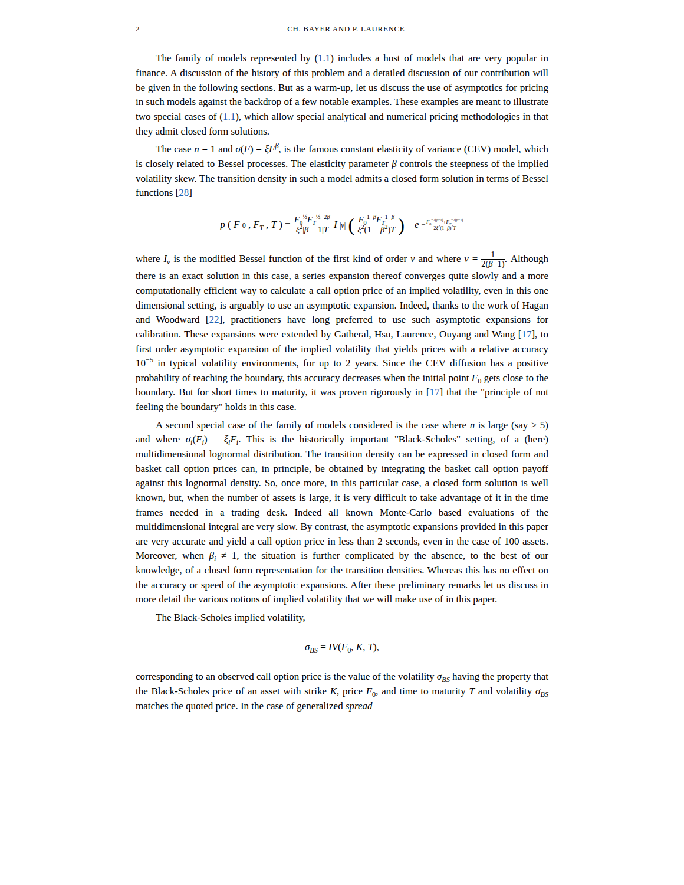2 CH. BAYER AND P. LAURENCE
The family of models represented by (1.1) includes a host of models that are very popular in finance. A discussion of the history of this problem and a detailed discussion of our contribution will be given in the following sections. But as a warm-up, let us discuss the use of asymptotics for pricing in such models against the backdrop of a few notable examples. These examples are meant to illustrate two special cases of (1.1), which allow special analytical and numerical pricing methodologies in that they admit closed form solutions.
The case n = 1 and σ(F) = ξFβ, is the famous constant elasticity of variance (CEV) model, which is closely related to Bessel processes. The elasticity parameter β controls the steepness of the implied volatility skew. The transition density in such a model admits a closed form solution in terms of Bessel functions [28]
p(F0, FT, T) = F0½FT½−2β ξ2|β − 1|T I|ν| ( F01−βFT1−β ξ2(1 − β2)T ) e−F0−2(β−1)+FT−2(β−1) 2ξ2(1−β)2T
where Iν is the modified Bessel function of the first kind of order ν and where ν = 12(β−1). Although there is an exact solution in this case, a series expansion thereof converges quite slowly and a more computationally efficient way to calculate a call option price of an implied volatility, even in this one dimensional setting, is arguably to use an asymptotic expansion. Indeed, thanks to the work of Hagan and Woodward [22], practitioners have long preferred to use such asymptotic expansions for calibration. These expansions were extended by Gatheral, Hsu, Laurence, Ouyang and Wang [17], to first order asymptotic expansion of the implied volatility that yields prices with a relative accuracy 10−5 in typical volatility environments, for up to 2 years. Since the CEV diffusion has a positive probability of reaching the boundary, this accuracy decreases when the initial point F0 gets close to the boundary. But for short times to maturity, it was proven rigorously in [17] that the "principle of not feeling the boundary" holds in this case.
A second special case of the family of models considered is the case where n is large (say ≥ 5) and where σi(Fi) = ξiFi. This is the historically important "Black-Scholes" setting, of a (here) multidimensional lognormal distribution. The transition density can be expressed in closed form and basket call option prices can, in principle, be obtained by integrating the basket call option payoff against this lognormal density. So, once more, in this particular case, a closed form solution is well known, but, when the number of assets is large, it is very difficult to take advantage of it in the time frames needed in a trading desk. Indeed all known Monte-Carlo based evaluations of the multidimensional integral are very slow. By contrast, the asymptotic expansions provided in this paper are very accurate and yield a call option price in less than 2 seconds, even in the case of 100 assets. Moreover, when βi ≠ 1, the situation is further complicated by the absence, to the best of our knowledge, of a closed form representation for the transition densities. Whereas this has no effect on the accuracy or speed of the asymptotic expansions. After these preliminary remarks let us discuss in more detail the various notions of implied volatility that we will make use of in this paper.
The Black-Scholes implied volatility,
σBS = IV(F0, K, T),
corresponding to an observed call option price is the value of the volatility σBS having the property that the Black-Scholes price of an asset with strike K, price F0, and time to maturity T and volatility σBS matches the quoted price. In the case of generalized spread